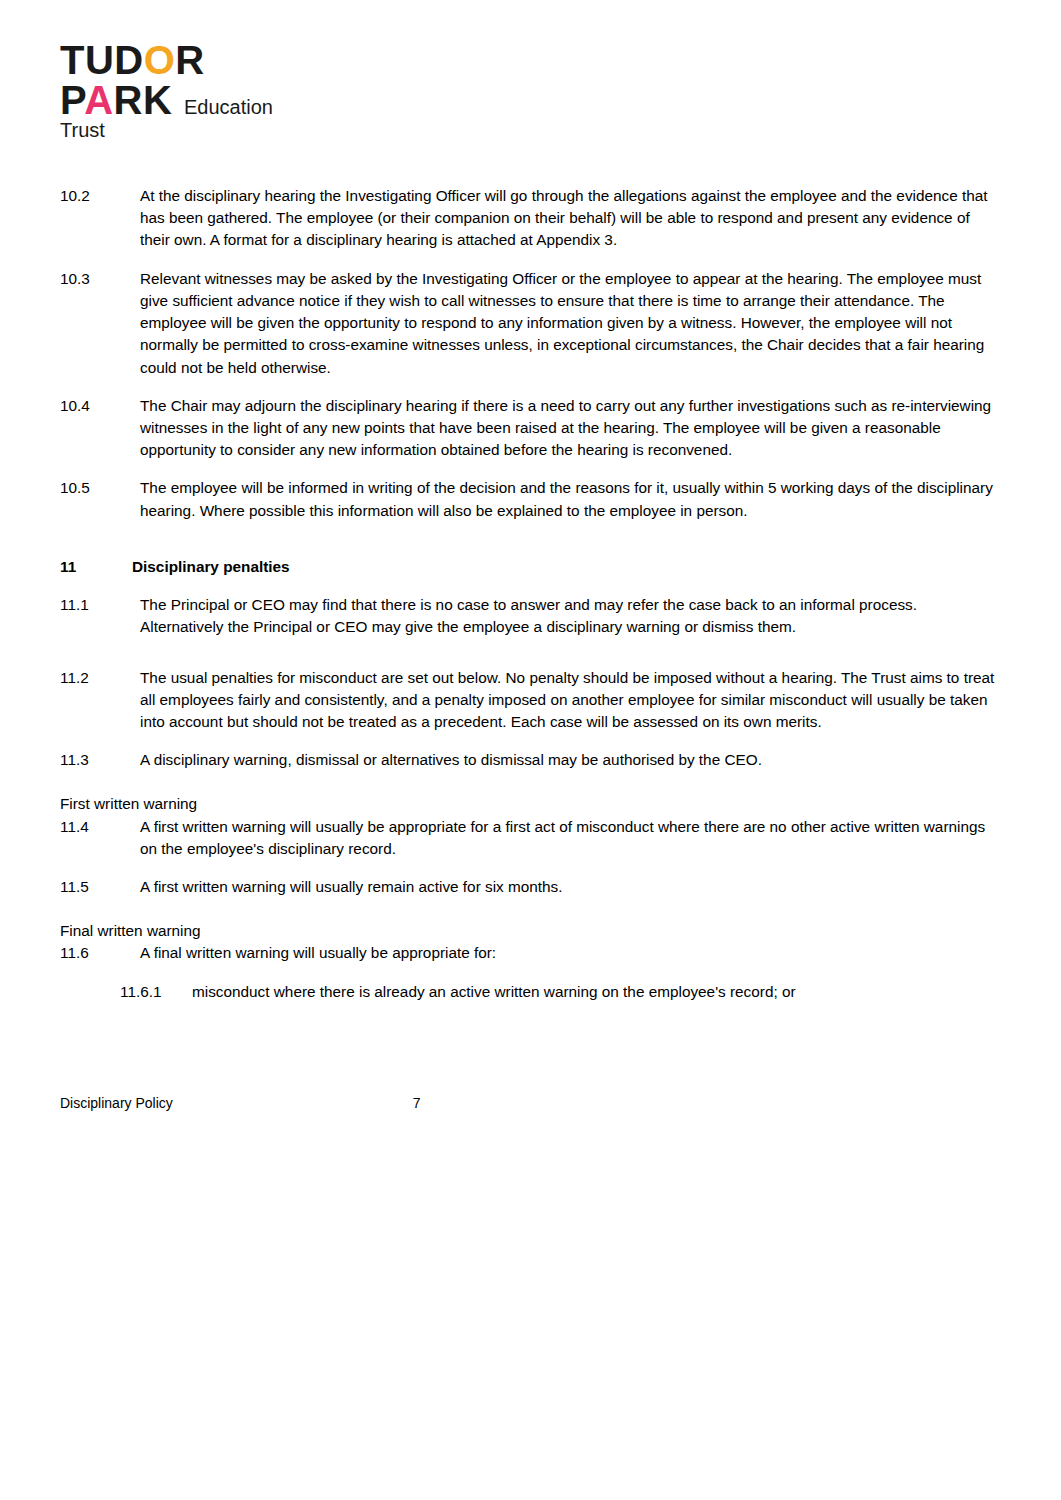TUDOR
PARK Education
Trust
10.2
At the disciplinary hearing the Investigating Officer will go through the allegations against the employee and the evidence that has been gathered. The employee (or their companion on their behalf) will be able to respond and present any evidence of their own. A format for a disciplinary hearing is attached at Appendix 3.
10.3
Relevant witnesses may be asked by the Investigating Officer or the employee to appear at the hearing. The employee must give sufficient advance notice if they wish to call witnesses to ensure that there is time to arrange their attendance. The employee will be given the opportunity to respond to any information given by a witness. However, the employee will not normally be permitted to cross-examine witnesses unless, in exceptional circumstances, the Chair decides that a fair hearing could not be held otherwise.
10.4
The Chair may adjourn the disciplinary hearing if there is a need to carry out any further investigations such as re-interviewing witnesses in the light of any new points that have been raised at the hearing. The employee will be given a reasonable opportunity to consider any new information obtained before the hearing is reconvened.
10.5
The employee will be informed in writing of the decision and the reasons for it, usually within 5 working days of the disciplinary hearing. Where possible this information will also be explained to the employee in person.
11 Disciplinary penalties
11.1
The Principal or CEO may find that there is no case to answer and may refer the case back to an informal process. Alternatively the Principal or CEO may give the employee a disciplinary warning or dismiss them.
11.2
The usual penalties for misconduct are set out below. No penalty should be imposed without a hearing. The Trust aims to treat all employees fairly and consistently, and a penalty imposed on another employee for similar misconduct will usually be taken into account but should not be treated as a precedent. Each case will be assessed on its own merits.
11.3
A disciplinary warning, dismissal or alternatives to dismissal may be authorised by the CEO.
First written warning
11.4
A first written warning will usually be appropriate for a first act of misconduct where there are no other active written warnings on the employee's disciplinary record.
11.5
A first written warning will usually remain active for six months.
Final written warning
11.6
A final written warning will usually be appropriate for:
11.6.1
misconduct where there is already an active written warning on the employee's record; or
Disciplinary Policy
7